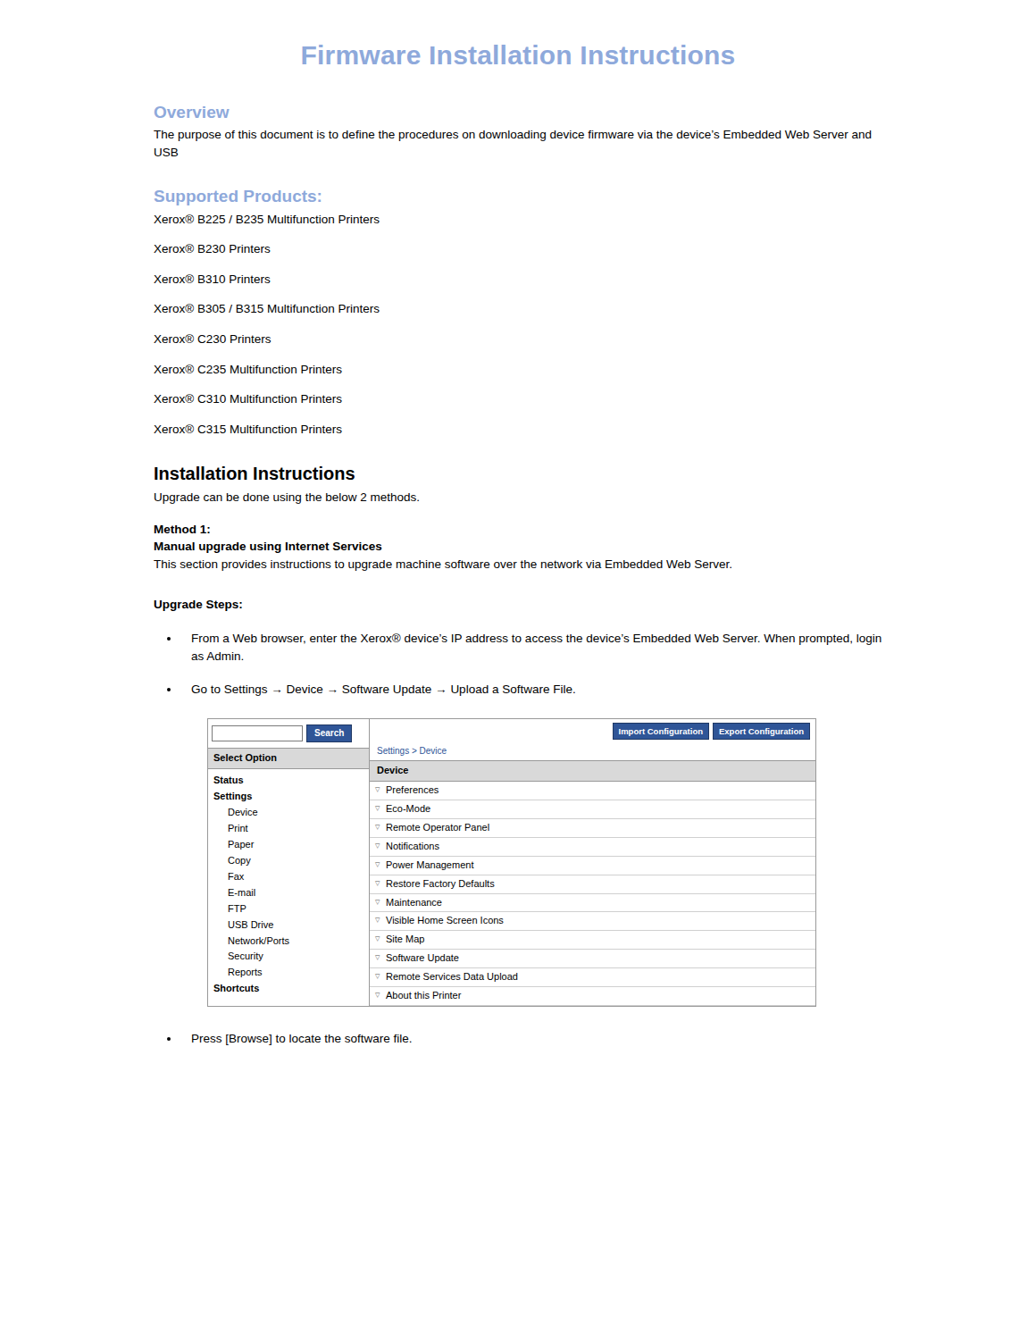Firmware Installation Instructions
Overview
The purpose of this document is to define the procedures on downloading device firmware via the device’s Embedded Web Server and USB
Supported Products:
Xerox® B225 / B235 Multifunction Printers
Xerox® B230 Printers
Xerox® B310 Printers
Xerox® B305 / B315 Multifunction Printers
Xerox® C230 Printers
Xerox® C235 Multifunction Printers
Xerox® C310 Multifunction Printers
Xerox® C315 Multifunction Printers
Installation Instructions
Upgrade can be done using the below 2 methods.
Method 1:
Manual upgrade using Internet Services
This section provides instructions to upgrade machine software over the network via Embedded Web Server.
Upgrade Steps:
From a Web browser, enter the Xerox® device’s IP address to access the device’s Embedded Web Server. When prompted, login as Admin.
Go to Settings → Device → Software Update → Upload a Software File.
Search
Select Option
Status
Settings
Device
Print
Paper
Copy
Fax
E-mail
FTP
USB Drive
Network/Ports
Security
Reports
Shortcuts
Import Configuration
Export Configuration
Settings > Device
Device
Preferences
Eco-Mode
Remote Operator Panel
Notifications
Power Management
Restore Factory Defaults
Maintenance
Visible Home Screen Icons
Site Map
Software Update
Remote Services Data Upload
About this Printer
Press [Browse] to locate the software file.